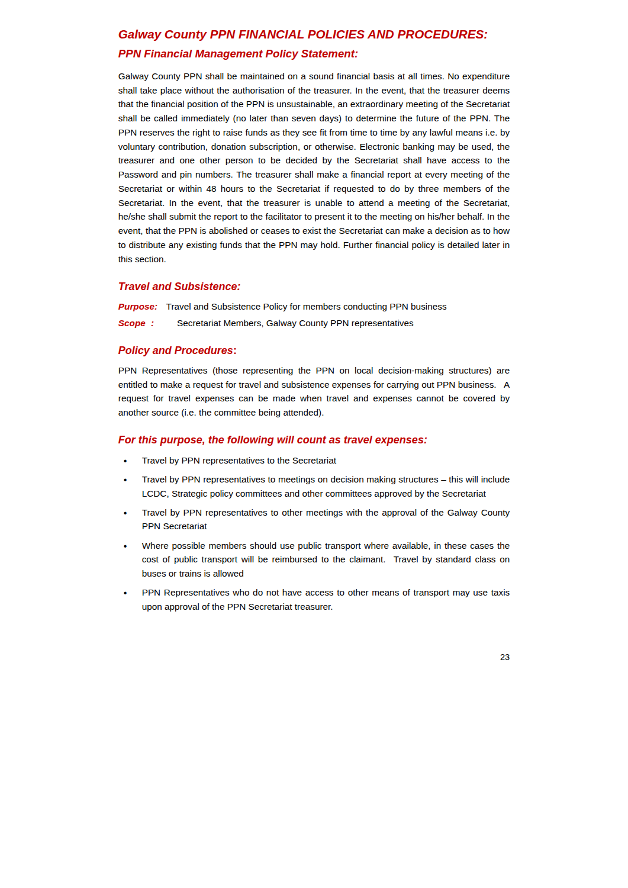Galway County PPN FINANCIAL POLICIES AND PROCEDURES:
PPN Financial Management Policy Statement:
Galway County PPN shall be maintained on a sound financial basis at all times. No expenditure shall take place without the authorisation of the treasurer. In the event, that the treasurer deems that the financial position of the PPN is unsustainable, an extraordinary meeting of the Secretariat shall be called immediately (no later than seven days) to determine the future of the PPN. The PPN reserves the right to raise funds as they see fit from time to time by any lawful means i.e. by voluntary contribution, donation subscription, or otherwise. Electronic banking may be used, the treasurer and one other person to be decided by the Secretariat shall have access to the Password and pin numbers. The treasurer shall make a financial report at every meeting of the Secretariat or within 48 hours to the Secretariat if requested to do by three members of the Secretariat. In the event, that the treasurer is unable to attend a meeting of the Secretariat, he/she shall submit the report to the facilitator to present it to the meeting on his/her behalf. In the event, that the PPN is abolished or ceases to exist the Secretariat can make a decision as to how to distribute any existing funds that the PPN may hold. Further financial policy is detailed later in this section.
Travel and Subsistence:
Purpose: Travel and Subsistence Policy for members conducting PPN business
Scope: Secretariat Members, Galway County PPN representatives
Policy and Procedures:
PPN Representatives (those representing the PPN on local decision-making structures) are entitled to make a request for travel and subsistence expenses for carrying out PPN business. A request for travel expenses can be made when travel and expenses cannot be covered by another source (i.e. the committee being attended).
For this purpose, the following will count as travel expenses:
Travel by PPN representatives to the Secretariat
Travel by PPN representatives to meetings on decision making structures – this will include LCDC, Strategic policy committees and other committees approved by the Secretariat
Travel by PPN representatives to other meetings with the approval of the Galway County PPN Secretariat
Where possible members should use public transport where available, in these cases the cost of public transport will be reimbursed to the claimant. Travel by standard class on buses or trains is allowed
PPN Representatives who do not have access to other means of transport may use taxis upon approval of the PPN Secretariat treasurer.
23